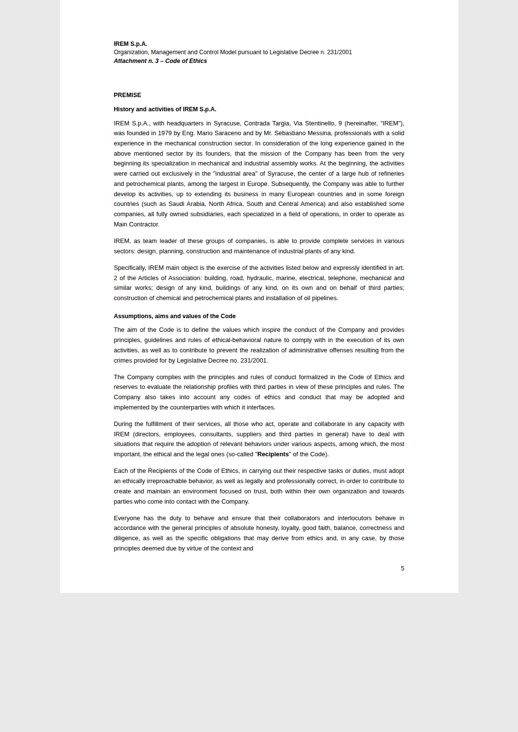IREM S.p.A.
Organization, Management and Control Model pursuant to Legislative Decree n. 231/2001
Attachment n. 3 – Code of Ethics
PREMISE
History and activities of IREM S.p.A.
IREM S.p.A., with headquarters in Syracuse, Contrada Targia, Via Stentinello, 9 (hereinafter, "IREM"), was founded in 1979 by Eng. Mario Saraceno and by Mr. Sebastiano Messina, professionals with a solid experience in the mechanical construction sector. In consideration of the long experience gained in the above mentioned sector by its founders, that the mission of the Company has been from the very beginning its specialization in mechanical and industrial assembly works. At the beginning, the activities were carried out exclusively in the "industrial area" of Syracuse, the center of a large hub of refineries and petrochemical plants, among the largest in Europe. Subsequently, the Company was able to further develop its activities, up to extending its business in many European countries and in some foreign countries (such as Saudi Arabia, North Africa, South and Central America) and also established some companies, all fully owned subsidiaries, each specialized in a field of operations, in order to operate as Main Contractor.
IREM, as team leader of these groups of companies, is able to provide complete services in various sectors: design, planning, construction and maintenance of industrial plants of any kind.
Specifically, IREM main object is the exercise of the activities listed below and expressly identified in art. 2 of the Articles of Association: building, road, hydraulic, marine, electrical, telephone, mechanical and similar works; design of any kind, buildings of any kind, on its own and on behalf of third parties; construction of chemical and petrochemical plants and installation of oil pipelines.
Assumptions, aims and values of the Code
The aim of the Code is to define the values which inspire the conduct of the Company and provides principles, guidelines and rules of ethical-behavioral nature to comply with in the execution of its own activities, as well as to contribute to prevent the realization of administrative offenses resulting from the crimes provided for by Legislative Decree no. 231/2001.
The Company complies with the principles and rules of conduct formalized in the Code of Ethics and reserves to evaluate the relationship profiles with third parties in view of these principles and rules. The Company also takes into account any codes of ethics and conduct that may be adopted and implemented by the counterparties with which it interfaces.
During the fulfillment of their services, all those who act, operate and collaborate in any capacity with IREM (directors, employees, consultants, suppliers and third parties in general) have to deal with situations that require the adoption of relevant behaviors under various aspects, among which, the most important, the ethical and the legal ones (so-called "Recipients" of the Code).
Each of the Recipients of the Code of Ethics, in carrying out their respective tasks or duties, must adopt an ethically irreproachable behavior, as well as legally and professionally correct, in order to contribute to create and maintain an environment focused on trust, both within their own organization and towards parties who come into contact with the Company.
Everyone has the duty to behave and ensure that their collaborators and interlocutors behave in accordance with the general principles of absolute honesty, loyalty, good faith, balance, correctness and diligence, as well as the specific obligations that may derive from ethics and, in any case, by those principles deemed due by virtue of the context and
5